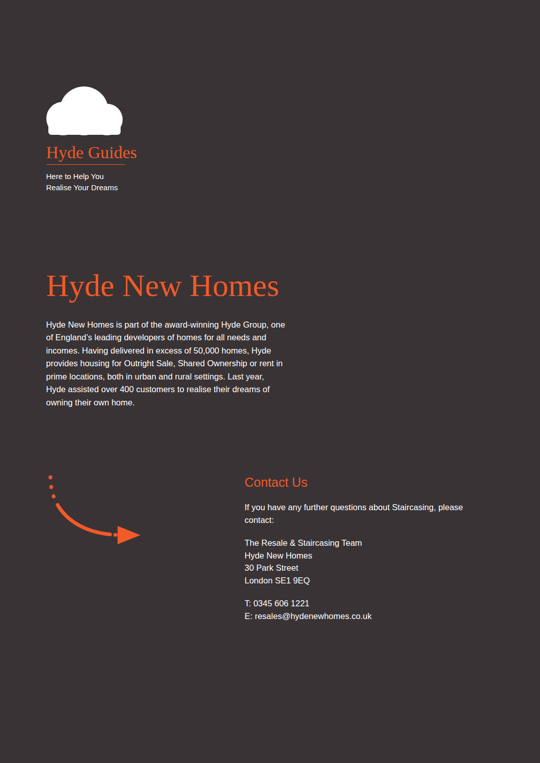Hyde Guides
Here to Help You
Realise Your Dreams
Hyde New Homes
Hyde New Homes is part of the award-winning Hyde Group, one of England’s leading developers of homes for all needs and incomes. Having delivered in excess of 50,000 homes, Hyde provides housing for Outright Sale, Shared Ownership or rent in prime locations, both in urban and rural settings. Last year, Hyde assisted over 400 customers to realise their dreams of owning their own home.
Contact Us
If you have any further questions about Staircasing, please contact:
The Resale & Staircasing Team
Hyde New Homes
30 Park Street
London SE1 9EQ
T: 0345 606 1221
E: resales@hydenewhomes.co.uk